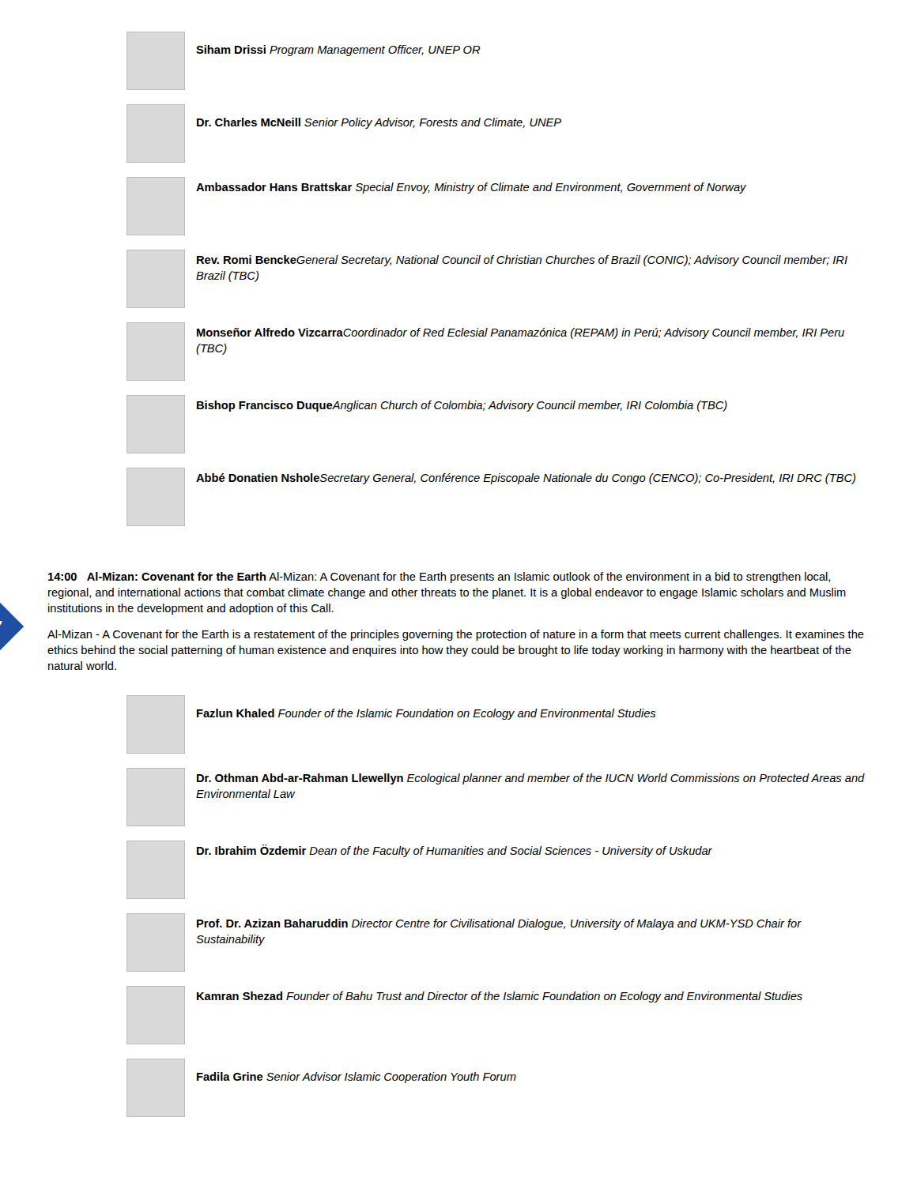Siham Drissi Program Management Officer, UNEP OR
Dr. Charles McNeill Senior Policy Advisor, Forests and Climate, UNEP
Ambassador Hans Brattskar Special Envoy, Ministry of Climate and Environment, Government of Norway
Rev. Romi Bencke General Secretary, National Council of Christian Churches of Brazil (CONIC); Advisory Council member; IRI Brazil (TBC)
Monseñor Alfredo Vizcarra Coordinador of Red Eclesial Panamazónica (REPAM) in Perú; Advisory Council member, IRI Peru (TBC)
Bishop Francisco Duque Anglican Church of Colombia; Advisory Council member, IRI Colombia (TBC)
Abbé Donatien Nshole Secretary General, Conférence Episcopale Nationale du Congo (CENCO); Co-President, IRI DRC (TBC)
17
14:00 Al-Mizan: Covenant for the Earth Al-Mizan: A Covenant for the Earth presents an Islamic outlook of the environment in a bid to strengthen local, regional, and international actions that combat climate change and other threats to the planet. It is a global endeavor to engage Islamic scholars and Muslim institutions in the development and adoption of this Call.
Al-Mizan - A Covenant for the Earth is a restatement of the principles governing the protection of nature in a form that meets current challenges. It examines the ethics behind the social patterning of human existence and enquires into how they could be brought to life today working in harmony with the heartbeat of the natural world.
Fazlun Khaled Founder of the Islamic Foundation on Ecology and Environmental Studies
Dr. Othman Abd-ar-Rahman Llewellyn Ecological planner and member of the IUCN World Commissions on Protected Areas and Environmental Law
Dr. Ibrahim Özdemir Dean of the Faculty of Humanities and Social Sciences - University of Uskudar
Prof. Dr. Azizan Baharuddin Director Centre for Civilisational Dialogue, University of Malaya and UKM-YSD Chair for Sustainability
Kamran Shezad Founder of Bahu Trust and Director of the Islamic Foundation on Ecology and Environmental Studies
Fadila Grine Senior Advisor Islamic Cooperation Youth Forum